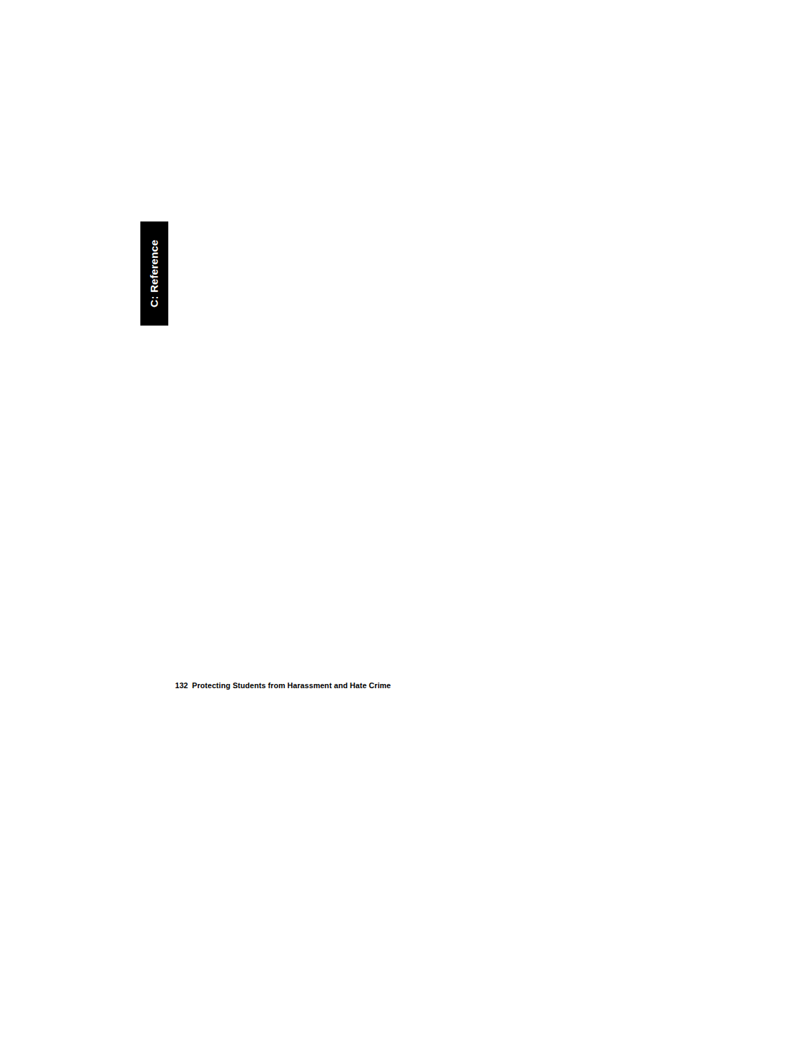C: Reference
132 Protecting Students from Harassment and Hate Crime